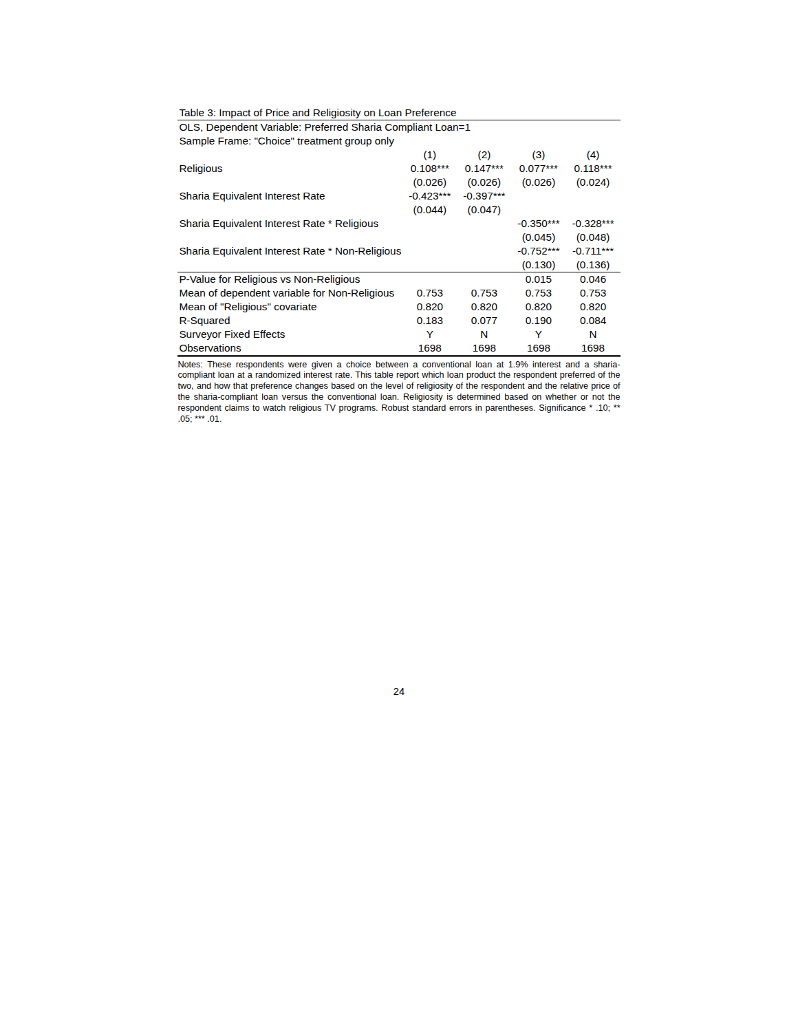| Table 3: Impact of Price and Religiosity on Loan Preference |
| OLS, Dependent Variable: Preferred Sharia Compliant Loan=1 |
| Sample Frame: "Choice" treatment group only |
| | (1) | (2) | (3) | (4) |
| Religious | 0.108*** | 0.147*** | 0.077*** | 0.118*** |
| | (0.026) | (0.026) | (0.026) | (0.024) |
| Sharia Equivalent Interest Rate | -0.423*** | -0.397*** | | |
| | (0.044) | (0.047) | | |
| Sharia Equivalent Interest Rate * Religious | | | -0.350*** | -0.328*** |
| | | | (0.045) | (0.048) |
| Sharia Equivalent Interest Rate * Non-Religious | | | -0.752*** | -0.711*** |
| | | | (0.130) | (0.136) |
| P-Value for Religious vs Non-Religious | | | 0.015 | 0.046 |
| Mean of dependent variable for Non-Religious | 0.753 | 0.753 | 0.753 | 0.753 |
| Mean of "Religious" covariate | 0.820 | 0.820 | 0.820 | 0.820 |
| R-Squared | 0.183 | 0.077 | 0.190 | 0.084 |
| Surveyor Fixed Effects | Y | N | Y | N |
| Observations | 1698 | 1698 | 1698 | 1698 |
Notes: These respondents were given a choice between a conventional loan at 1.9% interest and a sharia-compliant loan at a randomized interest rate. This table report which loan product the respondent preferred of the two, and how that preference changes based on the level of religiosity of the respondent and the relative price of the sharia-compliant loan versus the conventional loan. Religiosity is determined based on whether or not the respondent claims to watch religious TV programs. Robust standard errors in parentheses. Significance * .10; ** .05; *** .01.
24